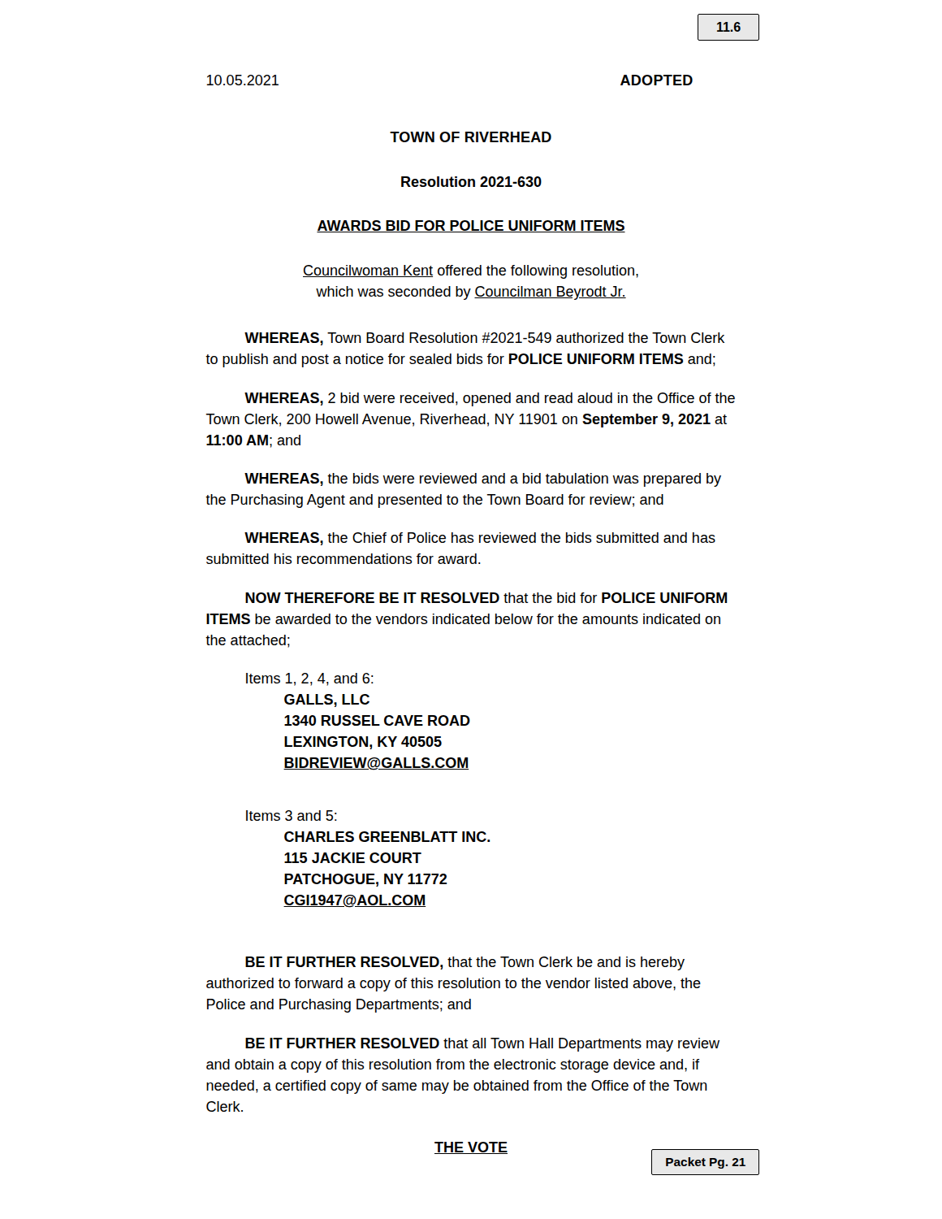11.6
10.05.2021
ADOPTED
TOWN OF RIVERHEAD
Resolution 2021-630
AWARDS BID FOR POLICE UNIFORM ITEMS
Councilwoman Kent offered the following resolution,
which was seconded by Councilman Beyrodt Jr.
WHEREAS, Town Board Resolution #2021-549 authorized the Town Clerk to publish and post a notice for sealed bids for POLICE UNIFORM ITEMS and;
WHEREAS, 2 bid were received, opened and read aloud in the Office of the Town Clerk, 200 Howell Avenue, Riverhead, NY 11901 on September 9, 2021 at 11:00 AM; and
WHEREAS, the bids were reviewed and a bid tabulation was prepared by the Purchasing Agent and presented to the Town Board for review; and
WHEREAS, the Chief of Police has reviewed the bids submitted and has submitted his recommendations for award.
NOW THEREFORE BE IT RESOLVED that the bid for POLICE UNIFORM ITEMS be awarded to the vendors indicated below for the amounts indicated on the attached;
Items 1, 2, 4, and 6:
GALLS, LLC
1340 RUSSEL CAVE ROAD
LEXINGTON, KY 40505
BIDREVIEW@GALLS.COM
Items 3 and 5:
CHARLES GREENBLATT INC.
115 JACKIE COURT
PATCHOGUE, NY 11772
CGI1947@AOL.COM
BE IT FURTHER RESOLVED, that the Town Clerk be and is hereby authorized to forward a copy of this resolution to the vendor listed above, the Police and Purchasing Departments; and
BE IT FURTHER RESOLVED that all Town Hall Departments may review and obtain a copy of this resolution from the electronic storage device and, if needed, a certified copy of same may be obtained from the Office of the Town Clerk.
THE VOTE
Packet Pg. 21